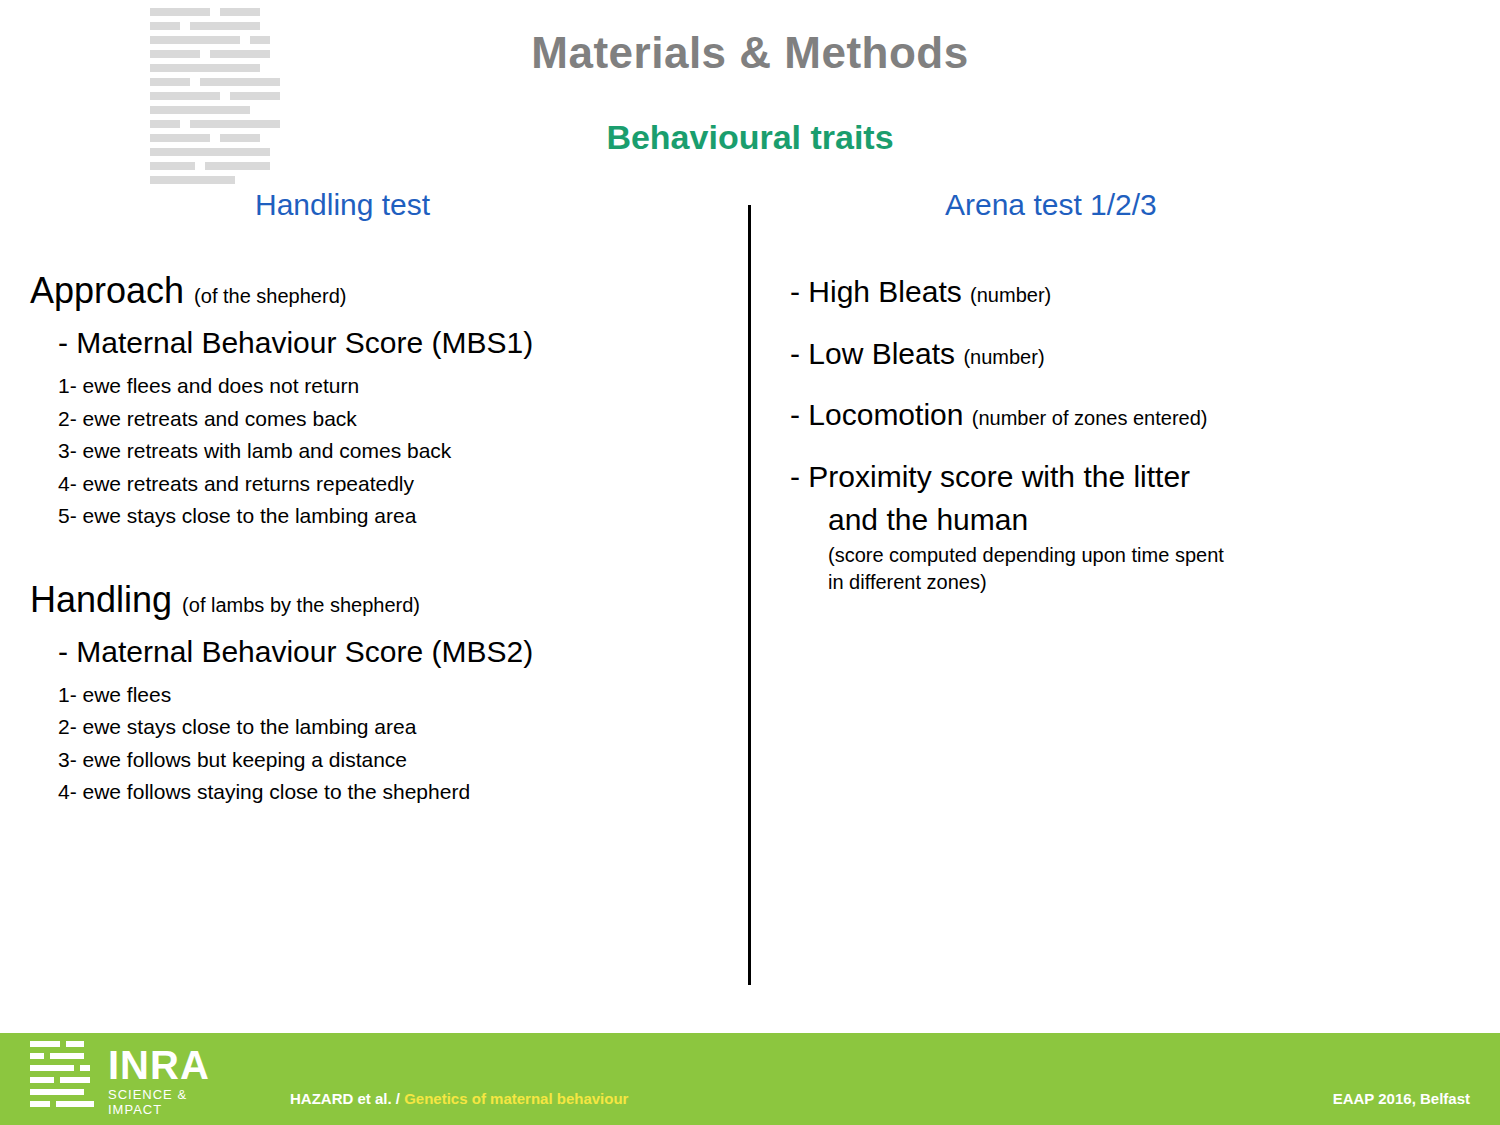Materials & Methods
Behavioural traits
Handling test
Arena test 1/2/3
Approach (of the shepherd)
- Maternal Behaviour Score (MBS1)
1- ewe flees and does not return
2- ewe retreats and comes back
3- ewe retreats with lamb and comes back
4- ewe retreats and returns repeatedly
5- ewe stays close to the lambing area
Handling (of lambs by the shepherd)
- Maternal Behaviour Score (MBS2)
1- ewe flees
2- ewe stays close to the lambing area
3- ewe follows but keeping a distance
4- ewe follows staying close to the shepherd
- High Bleats (number)
- Low Bleats (number)
- Locomotion (number of zones entered)
- Proximity score with the litter
and the human
(score computed depending upon time spent
in different zones)
INRA
SCIENCE & IMPACT
HAZARD et al. / Genetics of maternal behaviour
EAAP 2016, Belfast